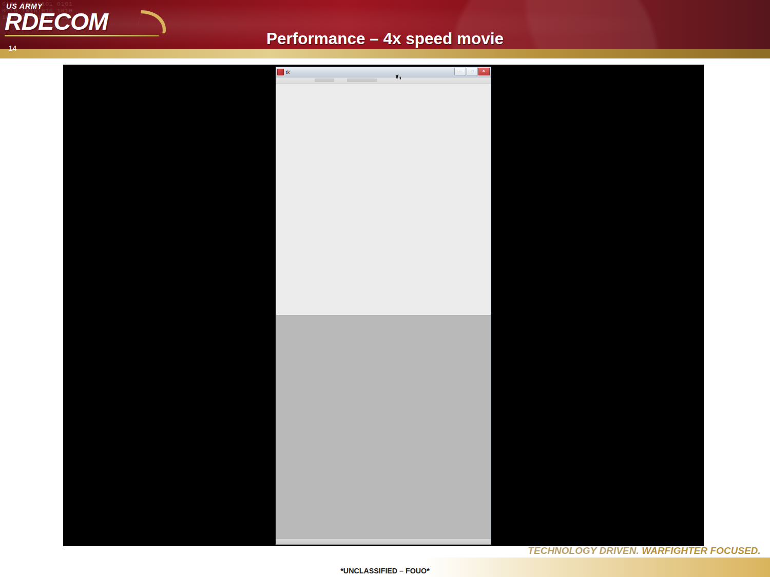US ARMY
RDECOM
14
Performance – 4x speed movie
tk – □ ✕
TECHNOLOGY DRIVEN. WARFIGHTER FOCUSED.
*UNCLASSIFIED – FOUO*